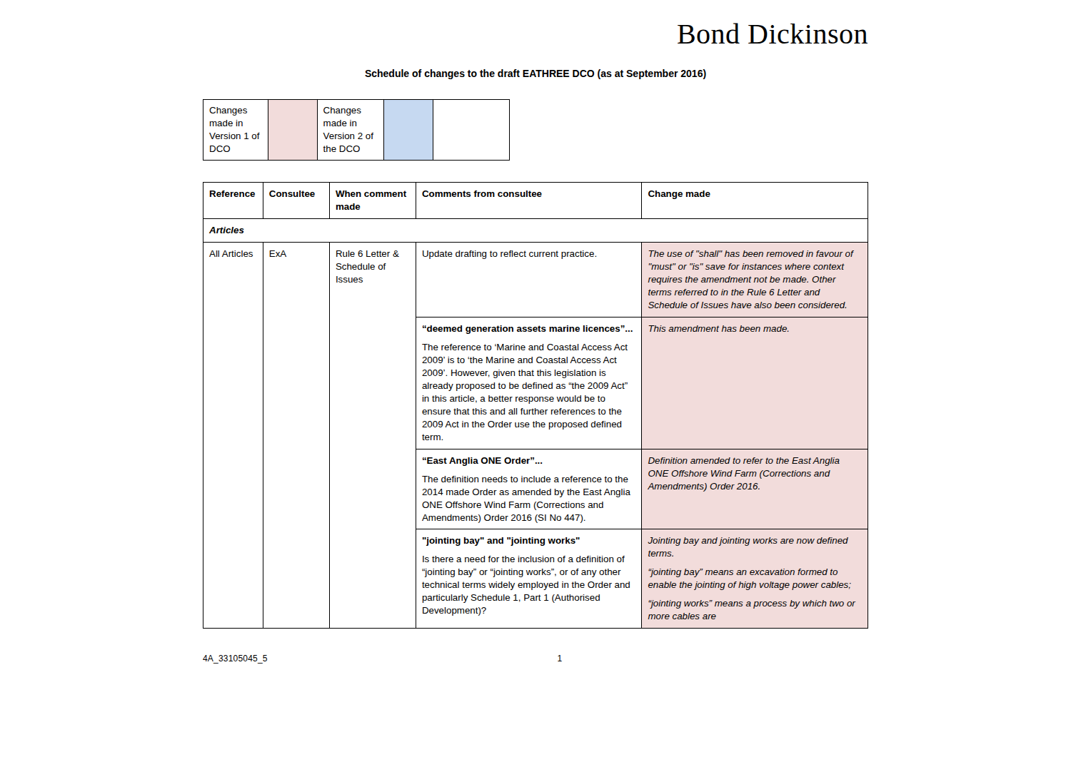Bond Dickinson
Schedule of changes to the draft EATHREE DCO (as at September 2016)
| Changes made in Version 1 of DCO | | Changes made in Version 2 of the DCO | | |
| Reference | Consultee | When comment made | Comments from consultee | Change made |
| --- | --- | --- | --- | --- |
| Articles |
| All Articles | ExA | Rule 6 Letter & Schedule of Issues | Update drafting to reflect current practice. | The use of "shall" has been removed in favour of "must" or "is" save for instances where context requires the amendment not be made. Other terms referred to in the Rule 6 Letter and Schedule of Issues have also been considered. |
| “deemed generation assets marine licences”... The reference to ‘Marine and Coastal Access Act 2009’ is to ‘the Marine and Coastal Access Act 2009’. However, given that this legislation is already proposed to be defined as “the 2009 Act” in this article, a better response would be to ensure that this and all further references to the 2009 Act in the Order use the proposed defined term. | This amendment has been made. |
| “East Anglia ONE Order”... The definition needs to include a reference to the 2014 made Order as amended by the East Anglia ONE Offshore Wind Farm (Corrections and Amendments) Order 2016 (SI No 447). | Definition amended to refer to the East Anglia ONE Offshore Wind Farm (Corrections and Amendments) Order 2016. |
| "jointing bay" and "jointing works" Is there a need for the inclusion of a definition of “jointing bay” or “jointing works”, or of any other technical terms widely employed in the Order and particularly Schedule 1, Part 1 (Authorised Development)? | Jointing bay and jointing works are now defined terms. “jointing bay” means an excavation formed to enable the jointing of high voltage power cables; “jointing works” means a process by which two or more cables are |
4A_33105045_5
1